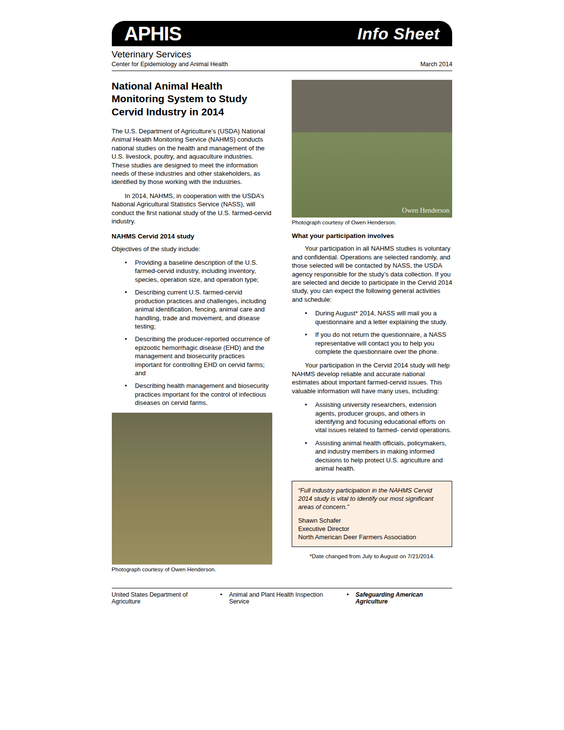APHIS
Info Sheet
Veterinary Services
Center for Epidemiology and Animal Health March 2014
National Animal Health
Monitoring System to Study
Cervid Industry in 2014
The U.S. Department of Agriculture’s (USDA) National Animal Health Monitoring Service (NAHMS) conducts national studies on the health and management of the U.S. livestock, poultry, and aquaculture industries. These studies are designed to meet the information needs of these industries and other stakeholders, as identified by those working with the industries.
In 2014, NAHMS, in cooperation with the USDA’s National Agricultural Statistics Service (NASS), will conduct the first national study of the U.S. farmed-cervid industry.
NAHMS Cervid 2014 study
Objectives of the study include:
Providing a baseline description of the U.S. farmed-cervid industry, including inventory, species, operation size, and operation type;
Describing current U.S. farmed-cervid production practices and challenges, including animal identification, fencing, animal care and handling, trade and movement, and disease testing;
Describing the producer-reported occurrence of epizootic hemorrhagic disease (EHD) and the management and biosecurity practices important for controlling EHD on cervid farms; and
Describing health management and biosecurity practices important for the control of infectious diseases on cervid farms.
Photograph courtesy of Owen Henderson.
Owen Henderson
Photograph courtesy of Owen Henderson.
What your participation involves
Your participation in all NAHMS studies is voluntary and confidential. Operations are selected randomly, and those selected will be contacted by NASS, the USDA agency responsible for the study’s data collection. If you are selected and decide to participate in the Cervid 2014 study, you can expect the following general activities and schedule:
During August* 2014, NASS will mail you a questionnaire and a letter explaining the study.
If you do not return the questionnaire, a NASS representative will contact you to help you complete the questionnaire over the phone.
Your participation in the Cervid 2014 study will help NAHMS develop reliable and accurate national estimates about important farmed-cervid issues. This valuable information will have many uses, including:
Assisting university researchers, extension agents, producer groups, and others in identifying and focusing educational efforts on vital issues related to farmed- cervid operations.
Assisting animal health officials, policymakers, and industry members in making informed decisions to help protect U.S. agriculture and animal health.
“Full industry participation in the NAHMS Cervid 2014 study is vital to identify our most significant areas of concern.”
Shawn Schafer
Executive Director
North American Deer Farmers Association
*Date changed from July to August on 7/21/2014.
United States Department of Agriculture • Animal and Plant Health Inspection Service • Safeguarding American Agriculture